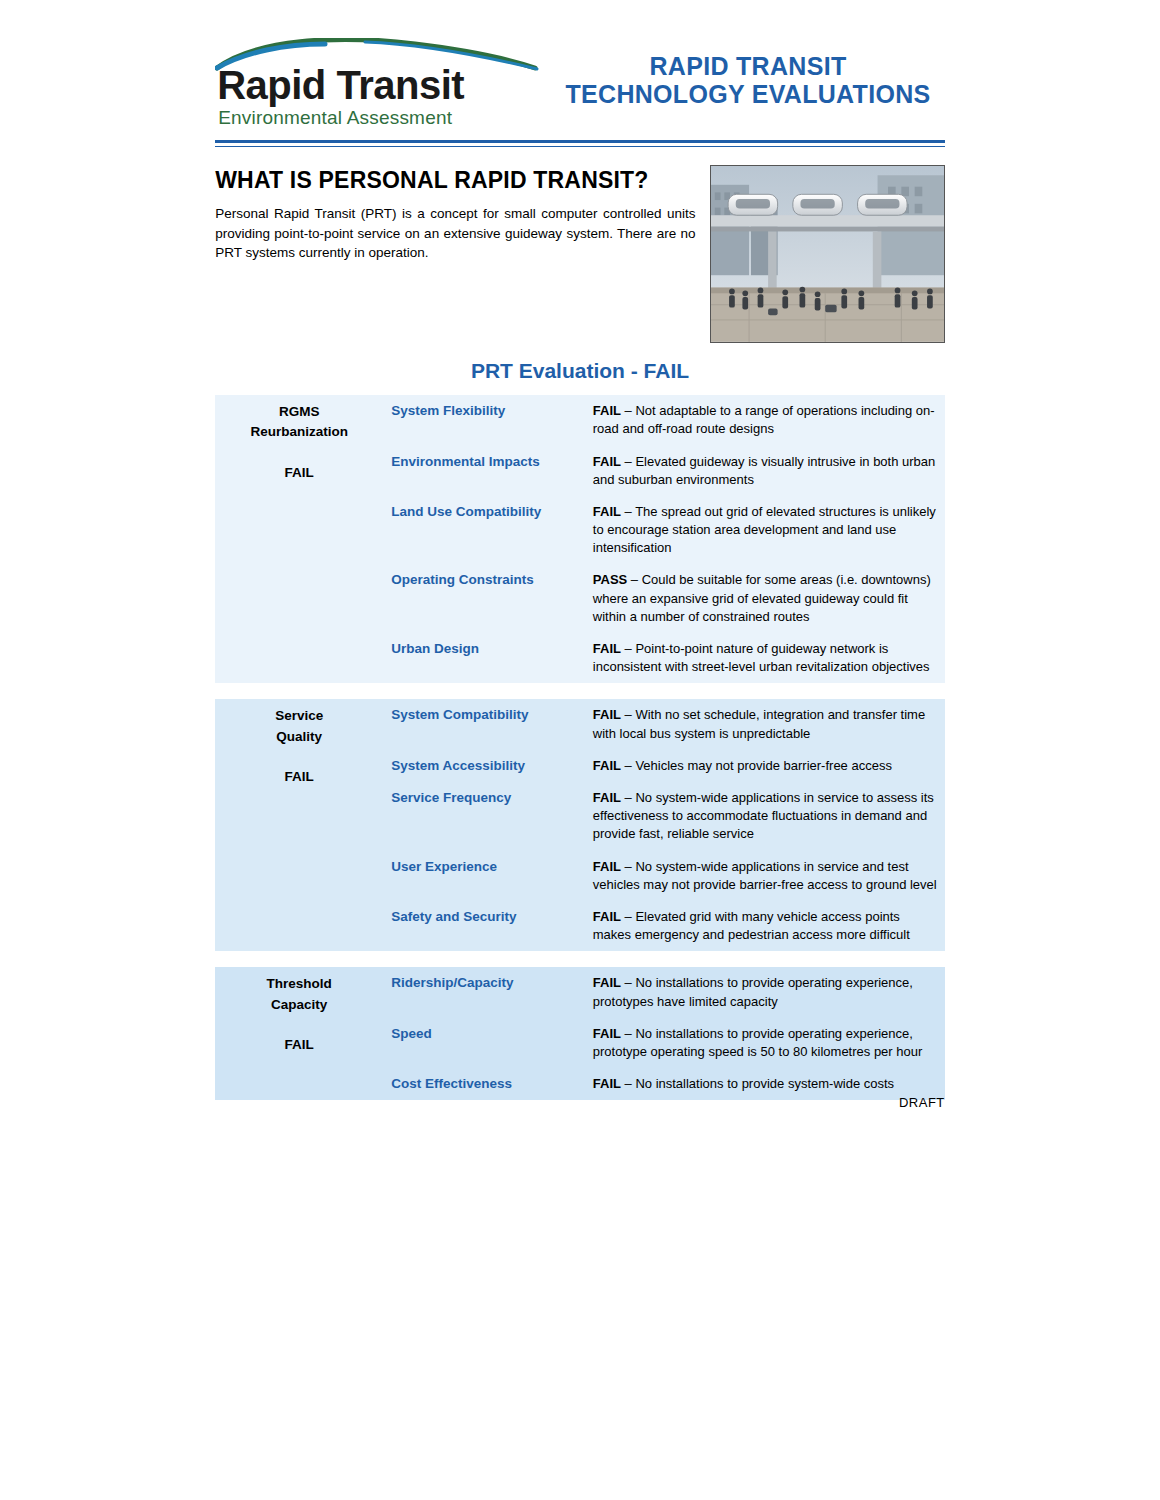Rapid Transit
Environmental Assessment
RAPID TRANSIT
TECHNOLOGY EVALUATIONS
WHAT IS PERSONAL RAPID TRANSIT?
Personal Rapid Transit (PRT) is a concept for small computer controlled units providing point-to-point service on an extensive guideway system. There are no PRT systems currently in operation.
PRT Evaluation - FAIL
| RGMS Reurbanization FAIL | System Flexibility | FAIL – Not adaptable to a range of operations including on-road and off-road route designs |
| Environmental Impacts | FAIL – Elevated guideway is visually intrusive in both urban and suburban environments |
| Land Use Compatibility | FAIL – The spread out grid of elevated structures is unlikely to encourage station area development and land use intensification |
| Operating Constraints | PASS – Could be suitable for some areas (i.e. downtowns) where an expansive grid of elevated guideway could fit within a number of constrained routes |
| Urban Design | FAIL – Point-to-point nature of guideway network is inconsistent with street-level urban revitalization objectives |
| Service Quality FAIL | System Compatibility | FAIL – With no set schedule, integration and transfer time with local bus system is unpredictable |
| System Accessibility | FAIL – Vehicles may not provide barrier-free access |
| Service Frequency | FAIL – No system-wide applications in service to assess its effectiveness to accommodate fluctuations in demand and provide fast, reliable service |
| User Experience | FAIL – No system-wide applications in service and test vehicles may not provide barrier-free access to ground level |
| Safety and Security | FAIL – Elevated grid with many vehicle access points makes emergency and pedestrian access more difficult |
| Threshold Capacity FAIL | Ridership/Capacity | FAIL – No installations to provide operating experience, prototypes have limited capacity |
| Speed | FAIL – No installations to provide operating experience, prototype operating speed is 50 to 80 kilometres per hour |
| Cost Effectiveness | FAIL – No installations to provide system-wide costs |
DRAFT